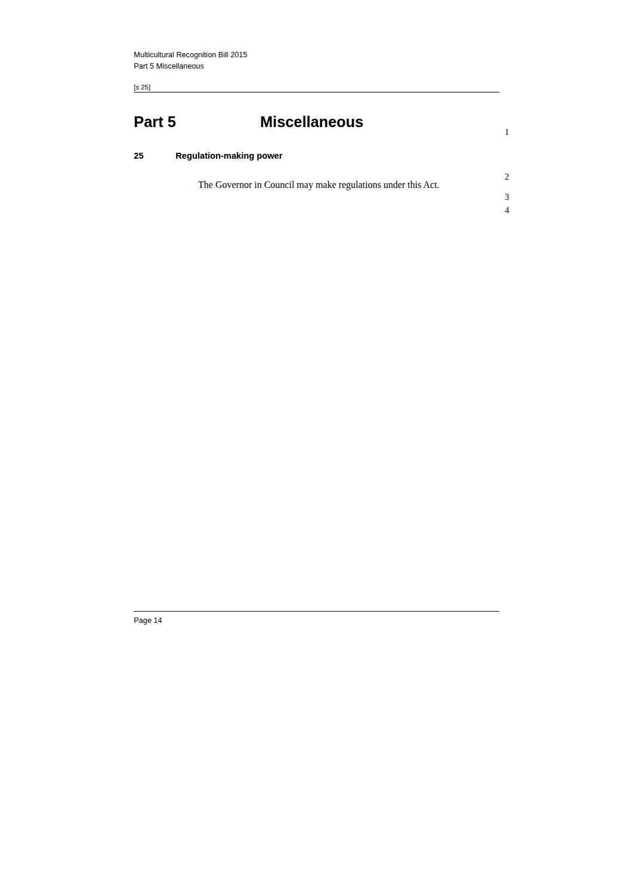Multicultural Recognition Bill 2015
Part 5 Miscellaneous
[s 25]
Part 5 Miscellaneous
25 Regulation-making power
The Governor in Council may make regulations under this Act.
1
2
3
4
Page 14